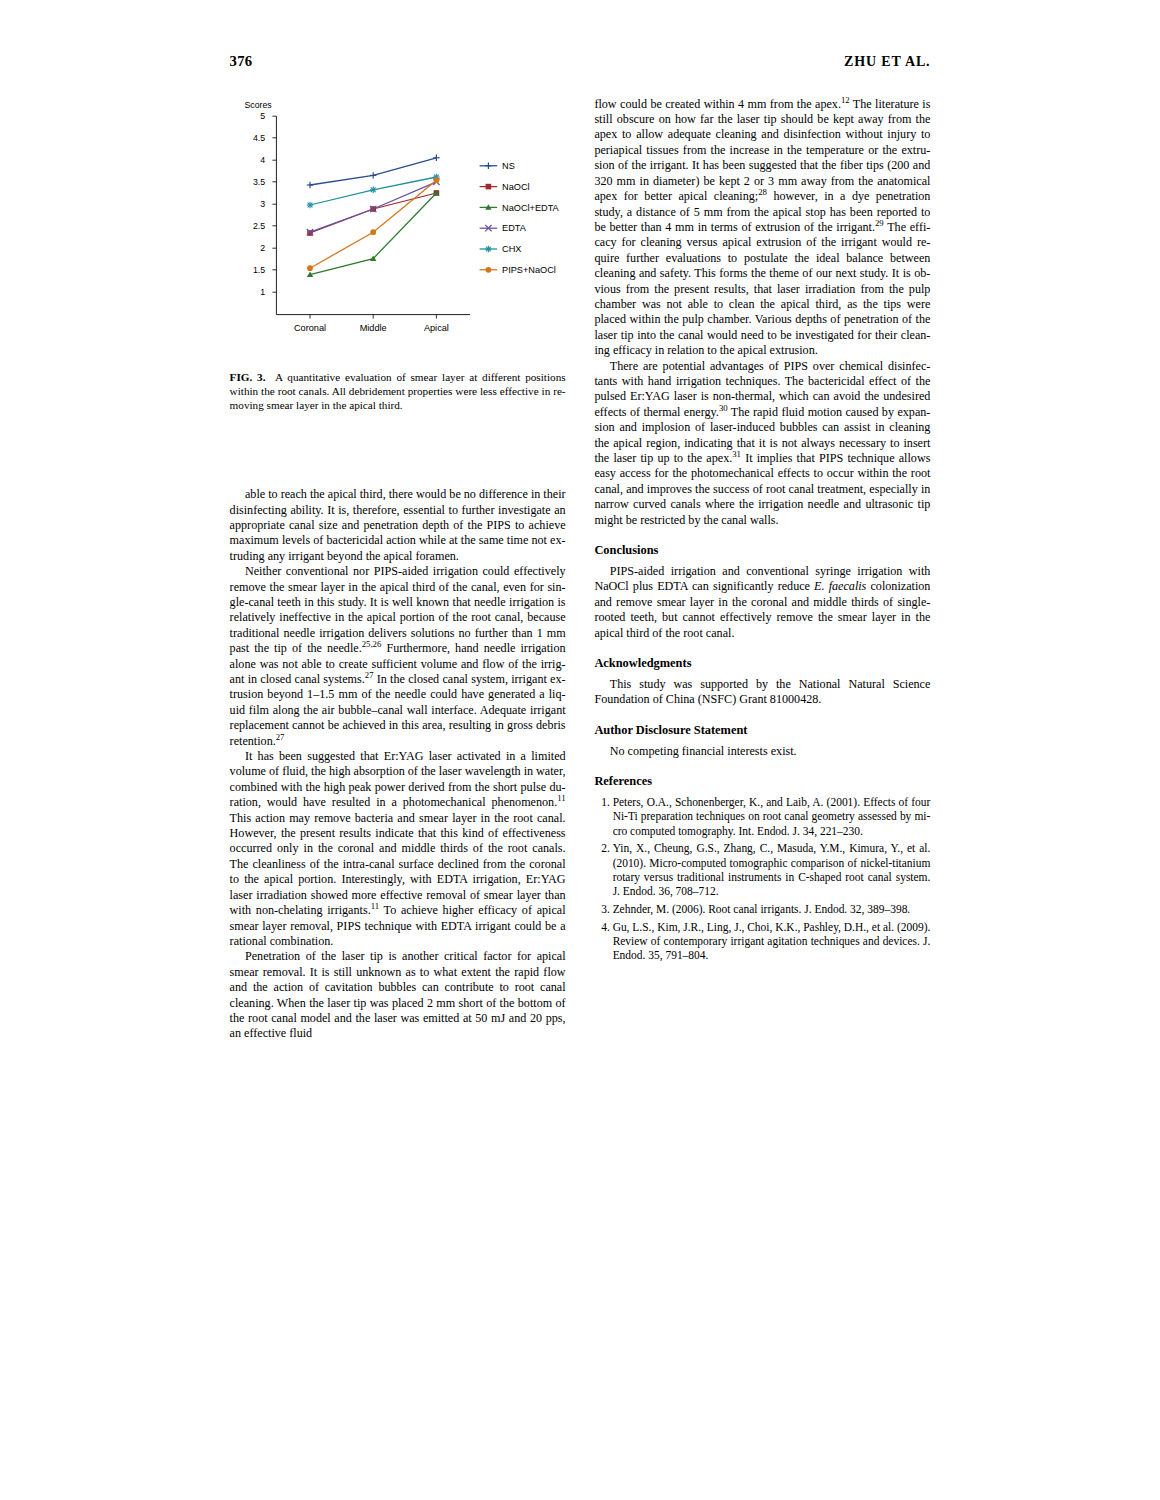376 ZHU ET AL.
Scores 5 4.5 4 3.5 3 2.5 2 1.5 1 Coronal Middle Apical NS NaOCl NaOCl+EDTA EDTA CHX PIPS+NaOCl
FIG. 3. A quantitative evaluation of smear layer at different positions within the root canals. All debridement properties were less effective in removing smear layer in the apical third.
able to reach the apical third, there would be no difference in their disinfecting ability. It is, therefore, essential to further investigate an appropriate canal size and penetration depth of the PIPS to achieve maximum levels of bactericidal action while at the same time not extruding any irrigant beyond the apical foramen.
Neither conventional nor PIPS-aided irrigation could effectively remove the smear layer in the apical third of the canal, even for single-canal teeth in this study. It is well known that needle irrigation is relatively ineffective in the apical portion of the root canal, because traditional needle irrigation delivers solutions no further than 1 mm past the tip of the needle.25,26 Furthermore, hand needle irrigation alone was not able to create sufficient volume and flow of the irrigant in closed canal systems.27 In the closed canal system, irrigant extrusion beyond 1–1.5 mm of the needle could have generated a liquid film along the air bubble–canal wall interface. Adequate irrigant replacement cannot be achieved in this area, resulting in gross debris retention.27
It has been suggested that Er:YAG laser activated in a limited volume of fluid, the high absorption of the laser wavelength in water, combined with the high peak power derived from the short pulse duration, would have resulted in a photomechanical phenomenon.11 This action may remove bacteria and smear layer in the root canal. However, the present results indicate that this kind of effectiveness occurred only in the coronal and middle thirds of the root canals. The cleanliness of the intra-canal surface declined from the coronal to the apical portion. Interestingly, with EDTA irrigation, Er:YAG laser irradiation showed more effective removal of smear layer than with non-chelating irrigants.11 To achieve higher efficacy of apical smear layer removal, PIPS technique with EDTA irrigant could be a rational combination.
Penetration of the laser tip is another critical factor for apical smear removal. It is still unknown as to what extent the rapid flow and the action of cavitation bubbles can contribute to root canal cleaning. When the laser tip was placed 2 mm short of the bottom of the root canal model and the laser was emitted at 50 mJ and 20 pps, an effective fluid
flow could be created within 4 mm from the apex.12 The literature is still obscure on how far the laser tip should be kept away from the apex to allow adequate cleaning and disinfection without injury to periapical tissues from the increase in the temperature or the extrusion of the irrigant. It has been suggested that the fiber tips (200 and 320 mm in diameter) be kept 2 or 3 mm away from the anatomical apex for better apical cleaning;28 however, in a dye penetration study, a distance of 5 mm from the apical stop has been reported to be better than 4 mm in terms of extrusion of the irrigant.29 The efficacy for cleaning versus apical extrusion of the irrigant would require further evaluations to postulate the ideal balance between cleaning and safety. This forms the theme of our next study. It is obvious from the present results, that laser irradiation from the pulp chamber was not able to clean the apical third, as the tips were placed within the pulp chamber. Various depths of penetration of the laser tip into the canal would need to be investigated for their cleaning efficacy in relation to the apical extrusion.
There are potential advantages of PIPS over chemical disinfectants with hand irrigation techniques. The bactericidal effect of the pulsed Er:YAG laser is non-thermal, which can avoid the undesired effects of thermal energy.30 The rapid fluid motion caused by expansion and implosion of laser-induced bubbles can assist in cleaning the apical region, indicating that it is not always necessary to insert the laser tip up to the apex.31 It implies that PIPS technique allows easy access for the photomechanical effects to occur within the root canal, and improves the success of root canal treatment, especially in narrow curved canals where the irrigation needle and ultrasonic tip might be restricted by the canal walls.
Conclusions
PIPS-aided irrigation and conventional syringe irrigation with NaOCl plus EDTA can significantly reduce E. faecalis colonization and remove smear layer in the coronal and middle thirds of single-rooted teeth, but cannot effectively remove the smear layer in the apical third of the root canal.
Acknowledgments
This study was supported by the National Natural Science Foundation of China (NSFC) Grant 81000428.
Author Disclosure Statement
No competing financial interests exist.
References
Peters, O.A., Schonenberger, K., and Laib, A. (2001). Effects of four Ni-Ti preparation techniques on root canal geometry assessed by micro computed tomography. Int. Endod. J. 34, 221–230.
Yin, X., Cheung, G.S., Zhang, C., Masuda, Y.M., Kimura, Y., et al. (2010). Micro-computed tomographic comparison of nickel-titanium rotary versus traditional instruments in C-shaped root canal system. J. Endod. 36, 708–712.
Zehnder, M. (2006). Root canal irrigants. J. Endod. 32, 389–398.
Gu, L.S., Kim, J.R., Ling, J., Choi, K.K., Pashley, D.H., et al. (2009). Review of contemporary irrigant agitation techniques and devices. J. Endod. 35, 791–804.